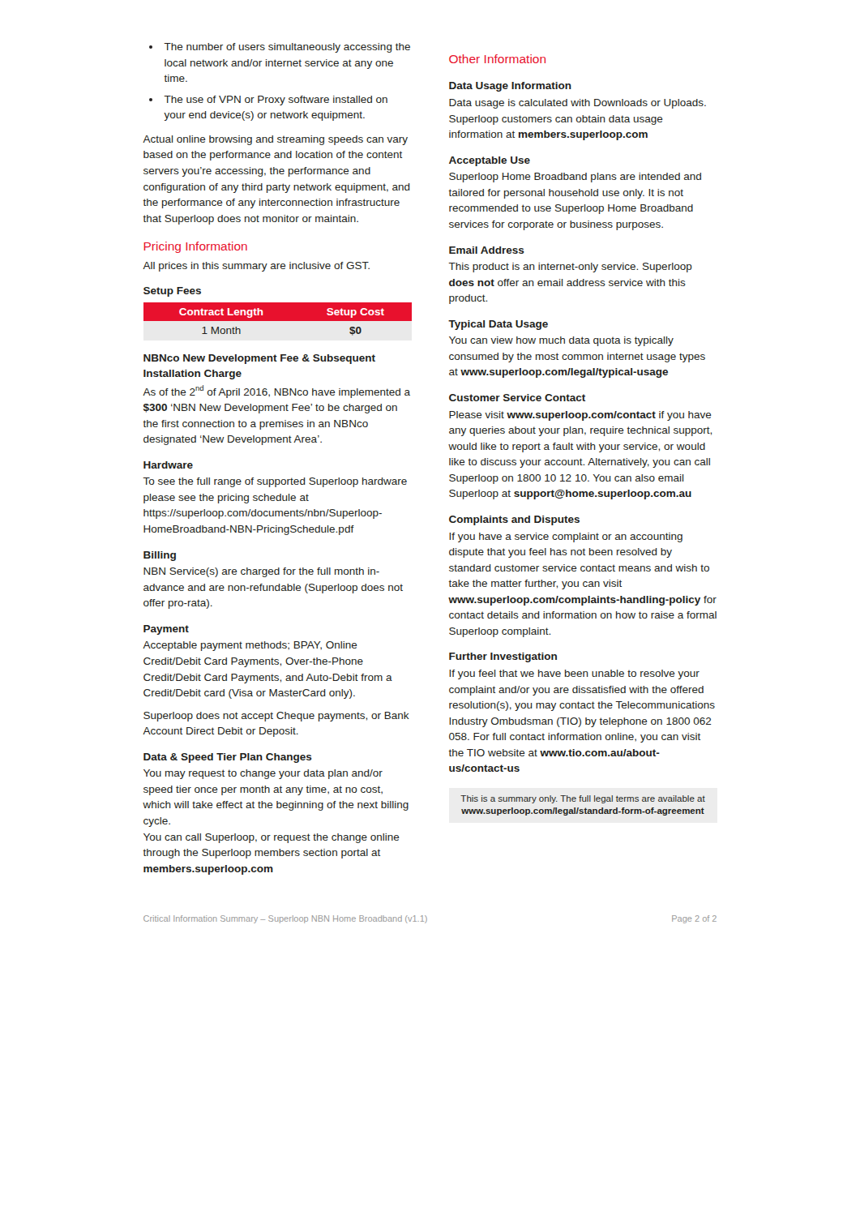The number of users simultaneously accessing the local network and/or internet service at any one time.
The use of VPN or Proxy software installed on your end device(s) or network equipment.
Actual online browsing and streaming speeds can vary based on the performance and location of the content servers you’re accessing, the performance and configuration of any third party network equipment, and the performance of any interconnection infrastructure that Superloop does not monitor or maintain.
Pricing Information
All prices in this summary are inclusive of GST.
Setup Fees
| Contract Length | Setup Cost |
| --- | --- |
| 1 Month | $0 |
NBNco New Development Fee & Subsequent Installation Charge
As of the 2nd of April 2016, NBNco have implemented a $300 ‘NBN New Development Fee’ to be charged on the first connection to a premises in an NBNco designated ‘New Development Area’.
Hardware
To see the full range of supported Superloop hardware please see the pricing schedule at https://superloop.com/documents/nbn/Superloop-HomeBroadband-NBN-PricingSchedule.pdf
Billing
NBN Service(s) are charged for the full month in-advance and are non-refundable (Superloop does not offer pro-rata).
Payment
Acceptable payment methods; BPAY, Online Credit/Debit Card Payments, Over-the-Phone Credit/Debit Card Payments, and Auto-Debit from a Credit/Debit card (Visa or MasterCard only).
Superloop does not accept Cheque payments, or Bank Account Direct Debit or Deposit.
Data & Speed Tier Plan Changes
You may request to change your data plan and/or speed tier once per month at any time, at no cost, which will take effect at the beginning of the next billing cycle.
You can call Superloop, or request the change online through the Superloop members section portal at members.superloop.com
Other Information
Data Usage Information
Data usage is calculated with Downloads or Uploads. Superloop customers can obtain data usage information at members.superloop.com
Acceptable Use
Superloop Home Broadband plans are intended and tailored for personal household use only. It is not recommended to use Superloop Home Broadband services for corporate or business purposes.
Email Address
This product is an internet-only service. Superloop does not offer an email address service with this product.
Typical Data Usage
You can view how much data quota is typically consumed by the most common internet usage types at www.superloop.com/legal/typical-usage
Customer Service Contact
Please visit www.superloop.com/contact if you have any queries about your plan, require technical support, would like to report a fault with your service, or would like to discuss your account. Alternatively, you can call Superloop on 1800 10 12 10. You can also email Superloop at support@home.superloop.com.au
Complaints and Disputes
If you have a service complaint or an accounting dispute that you feel has not been resolved by standard customer service contact means and wish to take the matter further, you can visit www.superloop.com/complaints-handling-policy for contact details and information on how to raise a formal Superloop complaint.
Further Investigation
If you feel that we have been unable to resolve your complaint and/or you are dissatisfied with the offered resolution(s), you may contact the Telecommunications Industry Ombudsman (TIO) by telephone on 1800 062 058. For full contact information online, you can visit the TIO website at www.tio.com.au/about-us/contact-us
This is a summary only. The full legal terms are available at www.superloop.com/legal/standard-form-of-agreement
Critical Information Summary – Superloop NBN Home Broadband (v1.1)
Page 2 of 2